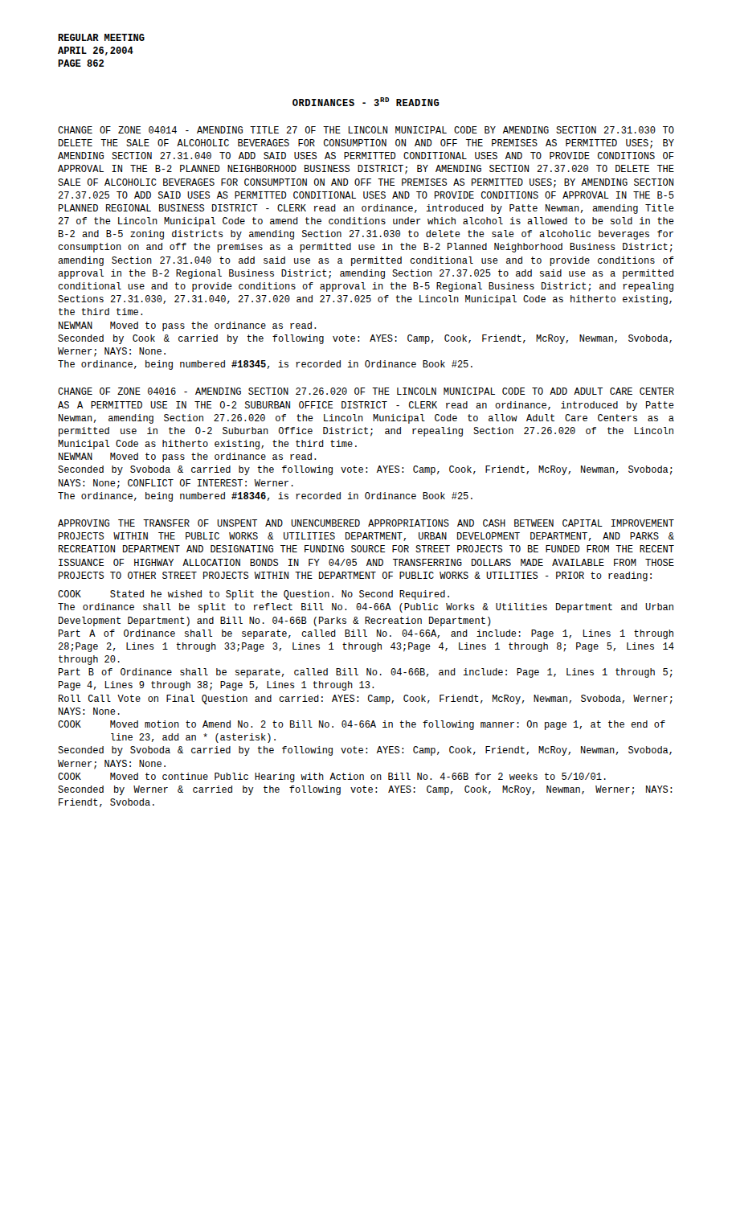REGULAR MEETING
APRIL 26,2004
PAGE 862
ORDINANCES - 3RD READING
CHANGE OF ZONE 04014 - AMENDING TITLE 27 OF THE LINCOLN MUNICIPAL CODE BY AMENDING SECTION 27.31.030 TO DELETE THE SALE OF ALCOHOLIC BEVERAGES FOR CONSUMPTION ON AND OFF THE PREMISES AS PERMITTED USES; BY AMENDING SECTION 27.31.040 TO ADD SAID USES AS PERMITTED CONDITIONAL USES AND TO PROVIDE CONDITIONS OF APPROVAL IN THE B-2 PLANNED NEIGHBORHOOD BUSINESS DISTRICT; BY AMENDING SECTION 27.37.020 TO DELETE THE SALE OF ALCOHOLIC BEVERAGES FOR CONSUMPTION ON AND OFF THE PREMISES AS PERMITTED USES; BY AMENDING SECTION 27.37.025 TO ADD SAID USES AS PERMITTED CONDITIONAL USES AND TO PROVIDE CONDITIONS OF APPROVAL IN THE B-5 PLANNED REGIONAL BUSINESS DISTRICT - CLERK read an ordinance, introduced by Patte Newman, amending Title 27 of the Lincoln Municipal Code to amend the conditions under which alcohol is allowed to be sold in the B-2 and B-5 zoning districts by amending Section 27.31.030 to delete the sale of alcoholic beverages for consumption on and off the premises as a permitted use in the B-2 Planned Neighborhood Business District; amending Section 27.31.040 to add said use as a permitted conditional use and to provide conditions of approval in the B-2 Regional Business District; amending Section 27.37.025 to add said use as a permitted conditional use and to provide conditions of approval in the B-5 Regional Business District; and repealing Sections 27.31.030, 27.31.040, 27.37.020 and 27.37.025 of the Lincoln Municipal Code as hitherto existing, the third time.
NEWMAN
Moved to pass the ordinance as read.
Seconded by Cook & carried by the following vote: AYES: Camp, Cook, Friendt, McRoy, Newman, Svoboda, Werner; NAYS: None.
The ordinance, being numbered #18345, is recorded in Ordinance Book #25.
CHANGE OF ZONE 04016 - AMENDING SECTION 27.26.020 OF THE LINCOLN MUNICIPAL CODE TO ADD ADULT CARE CENTER AS A PERMITTED USE IN THE O-2 SUBURBAN OFFICE DISTRICT - CLERK read an ordinance, introduced by Patte Newman, amending Section 27.26.020 of the Lincoln Municipal Code to allow Adult Care Centers as a permitted use in the O-2 Suburban Office District; and repealing Section 27.26.020 of the Lincoln Municipal Code as hitherto existing, the third time.
NEWMAN
Moved to pass the ordinance as read.
Seconded by Svoboda & carried by the following vote: AYES: Camp, Cook, Friendt, McRoy, Newman, Svoboda; NAYS: None; CONFLICT OF INTEREST: Werner.
The ordinance, being numbered #18346, is recorded in Ordinance Book #25.
APPROVING THE TRANSFER OF UNSPENT AND UNENCUMBERED APPROPRIATIONS AND CASH BETWEEN CAPITAL IMPROVEMENT PROJECTS WITHIN THE PUBLIC WORKS & UTILITIES DEPARTMENT, URBAN DEVELOPMENT DEPARTMENT, AND PARKS & RECREATION DEPARTMENT AND DESIGNATING THE FUNDING SOURCE FOR STREET PROJECTS TO BE FUNDED FROM THE RECENT ISSUANCE OF HIGHWAY ALLOCATION BONDS IN FY 04/05 AND TRANSFERRING DOLLARS MADE AVAILABLE FROM THOSE PROJECTS TO OTHER STREET PROJECTS WITHIN THE DEPARTMENT OF PUBLIC WORKS & UTILITIES - PRIOR to reading:
COOK
Stated he wished to Split the Question. No Second Required.
The ordinance shall be split to reflect Bill No. 04-66A (Public Works & Utilities Department and Urban Development Department) and Bill No. 04-66B (Parks & Recreation Department)
Part A of Ordinance shall be separate, called Bill No. 04-66A, and include: Page 1, Lines 1 through 28;Page 2, Lines 1 through 33;Page 3, Lines 1 through 43;Page 4, Lines 1 through 8; Page 5, Lines 14 through 20.
Part B of Ordinance shall be separate, called Bill No. 04-66B, and include: Page 1, Lines 1 through 5; Page 4, Lines 9 through 38; Page 5, Lines 1 through 13.
Roll Call Vote on Final Question and carried: AYES: Camp, Cook, Friendt, McRoy, Newman, Svoboda, Werner; NAYS: None.
COOK
Moved motion to Amend No. 2 to Bill No. 04-66A in the following manner: On page 1, at the end of line 23, add an * (asterisk).
Seconded by Svoboda & carried by the following vote: AYES: Camp, Cook, Friendt, McRoy, Newman, Svoboda, Werner; NAYS: None.
COOK
Moved to continue Public Hearing with Action on Bill No. 4-66B for 2 weeks to 5/10/01.
Seconded by Werner & carried by the following vote: AYES: Camp, Cook, McRoy, Newman, Werner; NAYS: Friendt, Svoboda.